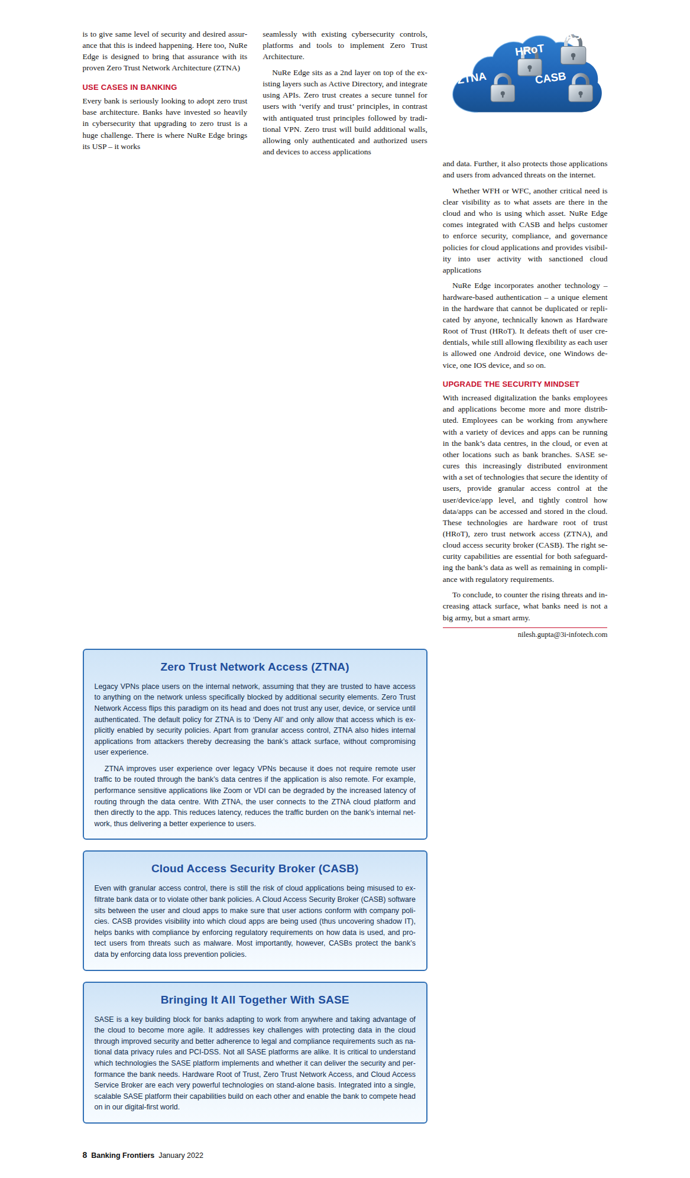is to give same level of security and desired assurance that this is indeed happening. Here too, NuRe Edge is designed to bring that assurance with its proven Zero Trust Network Architecture (ZTNA)
Use cases in banking
Every bank is seriously looking to adopt zero trust base architecture. Banks have invested so heavily in cybersecurity that upgrading to zero trust is a huge challenge. There is where NuRe Edge brings its USP – it works
seamlessly with existing cybersecurity controls, platforms and tools to implement Zero Trust Architecture.
NuRe Edge sits as a 2nd layer on top of the existing layers such as Active Directory, and integrate using APIs. Zero trust creates a secure tunnel for users with ‘verify and trust’ principles, in contrast with antiquated trust principles followed by traditional VPN. Zero trust will build additional walls, allowing only authenticated and authorized users and devices to access applications
SASE HRoT ZTNA CASB
and data. Further, it also protects those applications and users from advanced threats on the internet.
Whether WFH or WFC, another critical need is clear visibility as to what assets are there in the cloud and who is using which asset. NuRe Edge comes integrated with CASB and helps customer to enforce security, compliance, and governance policies for cloud applications and provides visibility into user activity with sanctioned cloud applications
NuRe Edge incorporates another technology – hardware-based authentication – a unique element in the hardware that cannot be duplicated or replicated by anyone, technically known as Hardware Root of Trust (HRoT). It defeats theft of user credentials, while still allowing flexibility as each user is allowed one Android device, one Windows device, one IOS device, and so on.
Upgrade the security mindset
With increased digitalization the banks employees and applications become more and more distributed. Employees can be working from anywhere with a variety of devices and apps can be running in the bank’s data centres, in the cloud, or even at other locations such as bank branches. SASE secures this increasingly distributed environment with a set of technologies that secure the identity of users, provide granular access control at the user/device/app level, and tightly control how data/apps can be accessed and stored in the cloud. These technologies are hardware root of trust (HRoT), zero trust network access (ZTNA), and cloud access security broker (CASB). The right security capabilities are essential for both safeguarding the bank’s data as well as remaining in compliance with regulatory requirements.
To conclude, to counter the rising threats and increasing attack surface, what banks need is not a big army, but a smart army.
nilesh.gupta@3i-infotech.com
Zero Trust Network Access (ZTNA)
Legacy VPNs place users on the internal network, assuming that they are trusted to have access to anything on the network unless specifically blocked by additional security elements. Zero Trust Network Access flips this paradigm on its head and does not trust any user, device, or service until authenticated. The default policy for ZTNA is to ‘Deny All’ and only allow that access which is explicitly enabled by security policies. Apart from granular access control, ZTNA also hides internal applications from attackers thereby decreasing the bank’s attack surface, without compromising user experience.
ZTNA improves user experience over legacy VPNs because it does not require remote user traffic to be routed through the bank’s data centres if the application is also remote. For example, performance sensitive applications like Zoom or VDI can be degraded by the increased latency of routing through the data centre. With ZTNA, the user connects to the ZTNA cloud platform and then directly to the app. This reduces latency, reduces the traffic burden on the bank’s internal network, thus delivering a better experience to users.
Cloud Access Security Broker (CASB)
Even with granular access control, there is still the risk of cloud applications being misused to ex-filtrate bank data or to violate other bank policies. A Cloud Access Security Broker (CASB) software sits between the user and cloud apps to make sure that user actions conform with company policies. CASB provides visibility into which cloud apps are being used (thus uncovering shadow IT), helps banks with compliance by enforcing regulatory requirements on how data is used, and protect users from threats such as malware. Most importantly, however, CASBs protect the bank’s data by enforcing data loss prevention policies.
Bringing It All Together With SASE
SASE is a key building block for banks adapting to work from anywhere and taking advantage of the cloud to become more agile. It addresses key challenges with protecting data in the cloud through improved security and better adherence to legal and compliance requirements such as national data privacy rules and PCI-DSS. Not all SASE platforms are alike. It is critical to understand which technologies the SASE platform implements and whether it can deliver the security and performance the bank needs. Hardware Root of Trust, Zero Trust Network Access, and Cloud Access Service Broker are each very powerful technologies on stand-alone basis. Integrated into a single, scalable SASE platform their capabilities build on each other and enable the bank to compete head on in our digital-first world.
8 Banking Frontiers January 2022